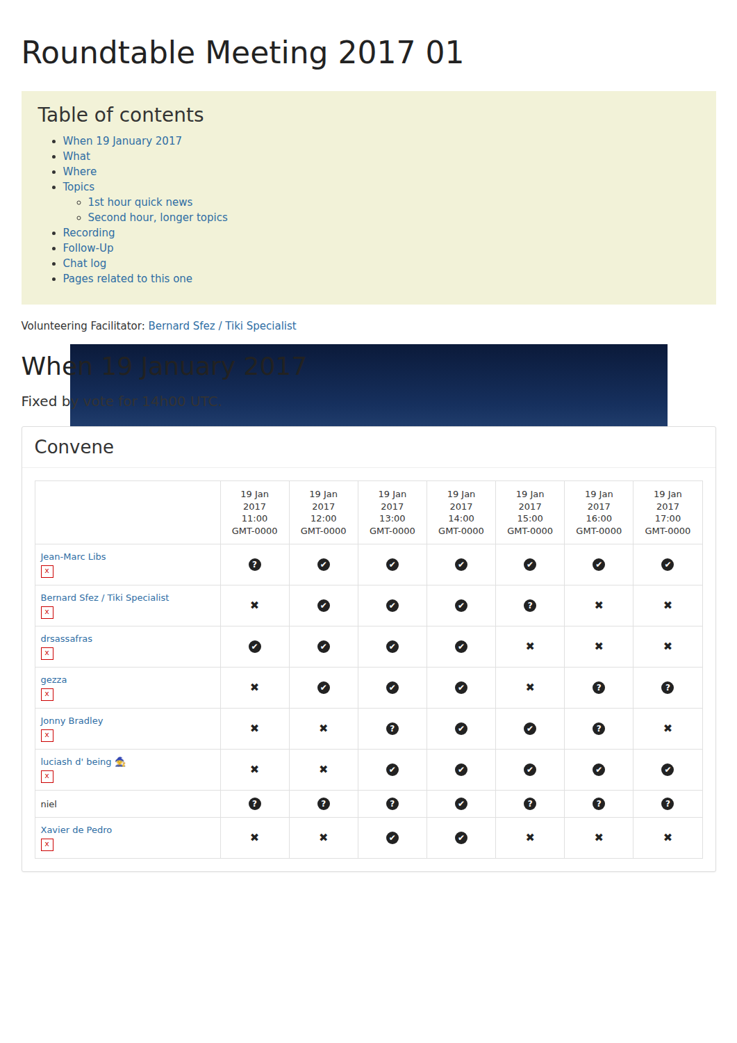Roundtable Meeting 2017 01
Table of contents
When 19 January 2017
What
Where
Topics
1st hour quick news
Second hour, longer topics
Recording
Follow-Up
Chat log
Pages related to this one
Volunteering Facilitator: Bernard Sfez / Tiki Specialist
When 19 January 2017
Fixed by vote for 14h00 UTC.
Convene
| | 19 Jan 2017 11:00 GMT-0000 | 19 Jan 2017 12:00 GMT-0000 | 19 Jan 2017 13:00 GMT-0000 | 19 Jan 2017 14:00 GMT-0000 | 19 Jan 2017 15:00 GMT-0000 | 19 Jan 2017 16:00 GMT-0000 | 19 Jan 2017 17:00 GMT-0000 |
| --- | --- | --- | --- | --- | --- | --- | --- |
| Jean-Marc Libs x | | | | | | | |
| Bernard Sfez / Tiki Specialist x | | | | | | | |
| drsassafras x | | | | | | | |
| gezza x | | | | | | | |
| Jonny Bradley x | | | | | | | |
| luciash d' being 🧙 x | | | | | | | |
| niel | | | | | | | |
| Xavier de Pedro x | | | | | | | |